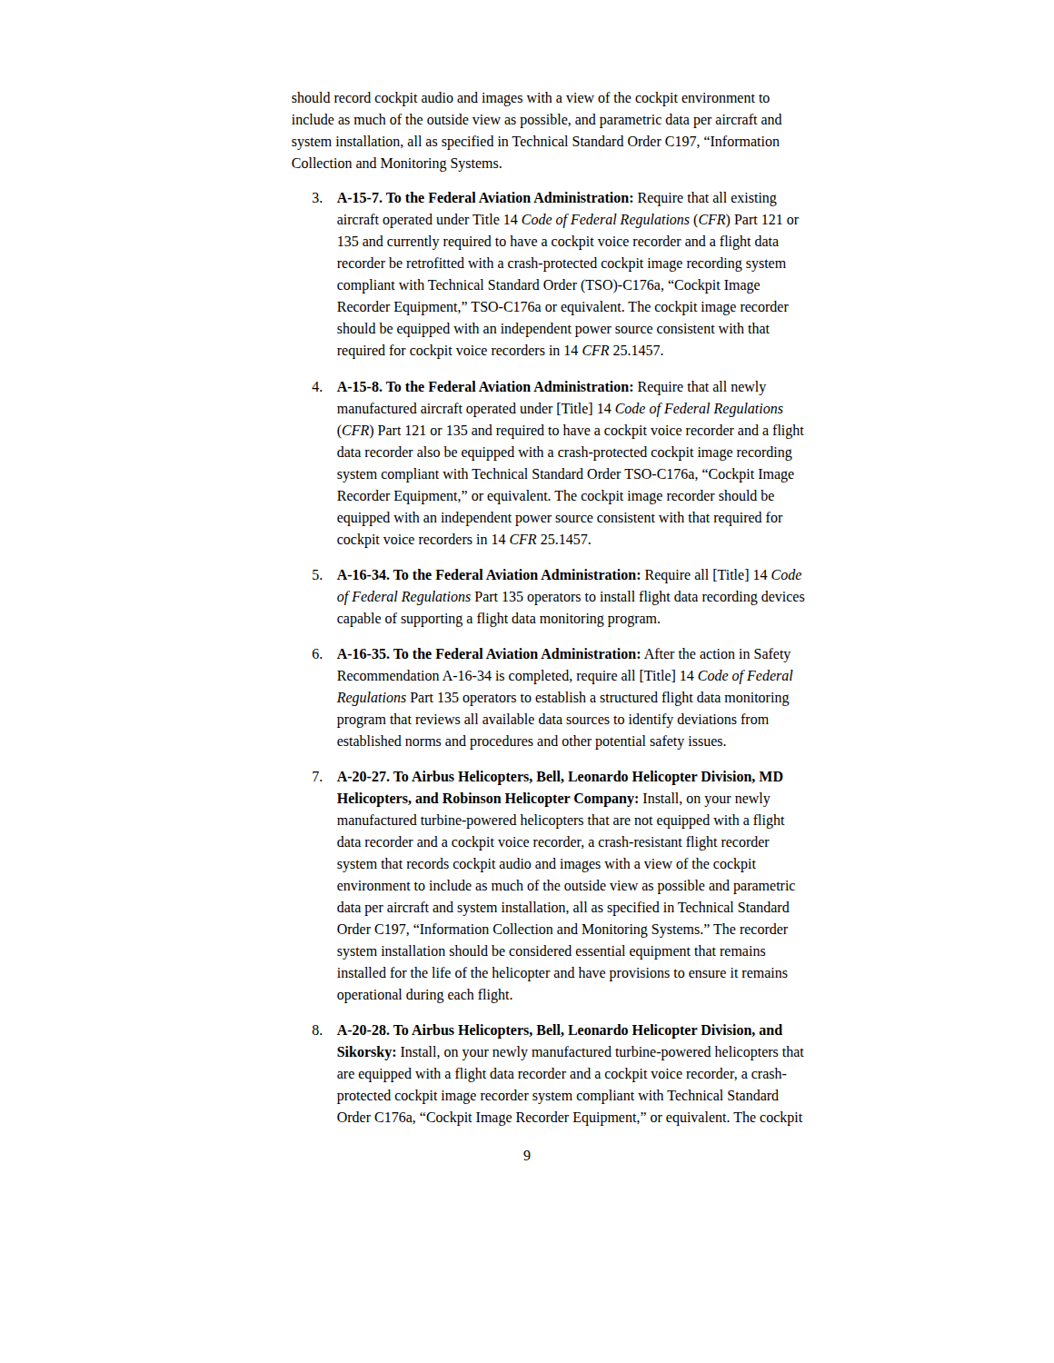should record cockpit audio and images with a view of the cockpit environment to include as much of the outside view as possible, and parametric data per aircraft and system installation, all as specified in Technical Standard Order C197, “Information Collection and Monitoring Systems.
A-15-7. To the Federal Aviation Administration: Require that all existing aircraft operated under Title 14 Code of Federal Regulations (CFR) Part 121 or 135 and currently required to have a cockpit voice recorder and a flight data recorder be retrofitted with a crash-protected cockpit image recording system compliant with Technical Standard Order (TSO)-C176a, “Cockpit Image Recorder Equipment,” TSO-C176a or equivalent. The cockpit image recorder should be equipped with an independent power source consistent with that required for cockpit voice recorders in 14 CFR 25.1457.
A-15-8. To the Federal Aviation Administration: Require that all newly manufactured aircraft operated under [Title] 14 Code of Federal Regulations (CFR) Part 121 or 135 and required to have a cockpit voice recorder and a flight data recorder also be equipped with a crash-protected cockpit image recording system compliant with Technical Standard Order TSO-C176a, “Cockpit Image Recorder Equipment,” or equivalent. The cockpit image recorder should be equipped with an independent power source consistent with that required for cockpit voice recorders in 14 CFR 25.1457.
A-16-34. To the Federal Aviation Administration: Require all [Title] 14 Code of Federal Regulations Part 135 operators to install flight data recording devices capable of supporting a flight data monitoring program.
A-16-35. To the Federal Aviation Administration: After the action in Safety Recommendation A-16-34 is completed, require all [Title] 14 Code of Federal Regulations Part 135 operators to establish a structured flight data monitoring program that reviews all available data sources to identify deviations from established norms and procedures and other potential safety issues.
A-20-27. To Airbus Helicopters, Bell, Leonardo Helicopter Division, MD Helicopters, and Robinson Helicopter Company: Install, on your newly manufactured turbine-powered helicopters that are not equipped with a flight data recorder and a cockpit voice recorder, a crash-resistant flight recorder system that records cockpit audio and images with a view of the cockpit environment to include as much of the outside view as possible and parametric data per aircraft and system installation, all as specified in Technical Standard Order C197, “Information Collection and Monitoring Systems.” The recorder system installation should be considered essential equipment that remains installed for the life of the helicopter and have provisions to ensure it remains operational during each flight.
A-20-28. To Airbus Helicopters, Bell, Leonardo Helicopter Division, and Sikorsky: Install, on your newly manufactured turbine-powered helicopters that are equipped with a flight data recorder and a cockpit voice recorder, a crash-protected cockpit image recorder system compliant with Technical Standard Order C176a, “Cockpit Image Recorder Equipment,” or equivalent. The cockpit
9